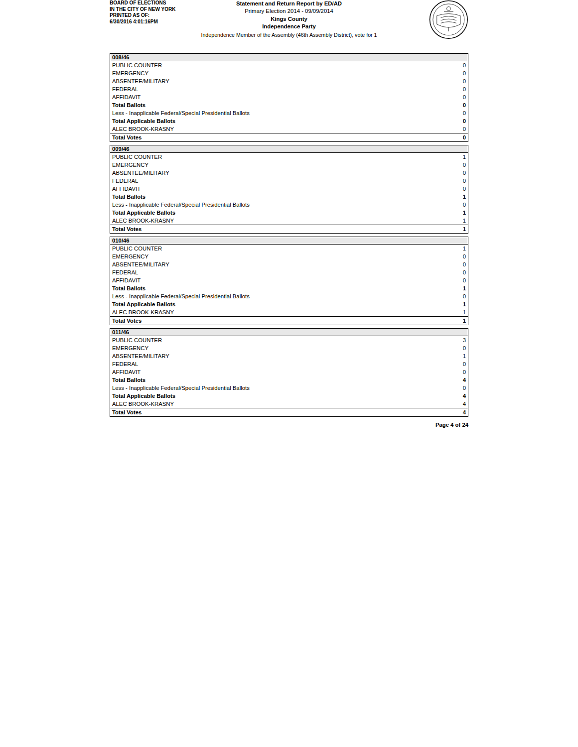BOARD OF ELECTIONS
IN THE CITY OF NEW YORK
PRINTED AS OF:
6/30/2016 4:01:16PM
Statement and Return Report by ED/AD
Primary Election 2014 - 09/09/2014
Kings County
Independence Party
Independence Member of the Assembly (46th Assembly District), vote for 1
008/46
| PUBLIC COUNTER | 0 |
| EMERGENCY | 0 |
| ABSENTEE/MILITARY | 0 |
| FEDERAL | 0 |
| AFFIDAVIT | 0 |
| Total Ballots | 0 |
| Less - Inapplicable Federal/Special Presidential Ballots | 0 |
| Total Applicable Ballots | 0 |
| ALEC BROOK-KRASNY | 0 |
| Total Votes | 0 |
009/46
| PUBLIC COUNTER | 1 |
| EMERGENCY | 0 |
| ABSENTEE/MILITARY | 0 |
| FEDERAL | 0 |
| AFFIDAVIT | 0 |
| Total Ballots | 1 |
| Less - Inapplicable Federal/Special Presidential Ballots | 0 |
| Total Applicable Ballots | 1 |
| ALEC BROOK-KRASNY | 1 |
| Total Votes | 1 |
010/46
| PUBLIC COUNTER | 1 |
| EMERGENCY | 0 |
| ABSENTEE/MILITARY | 0 |
| FEDERAL | 0 |
| AFFIDAVIT | 0 |
| Total Ballots | 1 |
| Less - Inapplicable Federal/Special Presidential Ballots | 0 |
| Total Applicable Ballots | 1 |
| ALEC BROOK-KRASNY | 1 |
| Total Votes | 1 |
011/46
| PUBLIC COUNTER | 3 |
| EMERGENCY | 0 |
| ABSENTEE/MILITARY | 1 |
| FEDERAL | 0 |
| AFFIDAVIT | 0 |
| Total Ballots | 4 |
| Less - Inapplicable Federal/Special Presidential Ballots | 0 |
| Total Applicable Ballots | 4 |
| ALEC BROOK-KRASNY | 4 |
| Total Votes | 4 |
Page 4 of 24